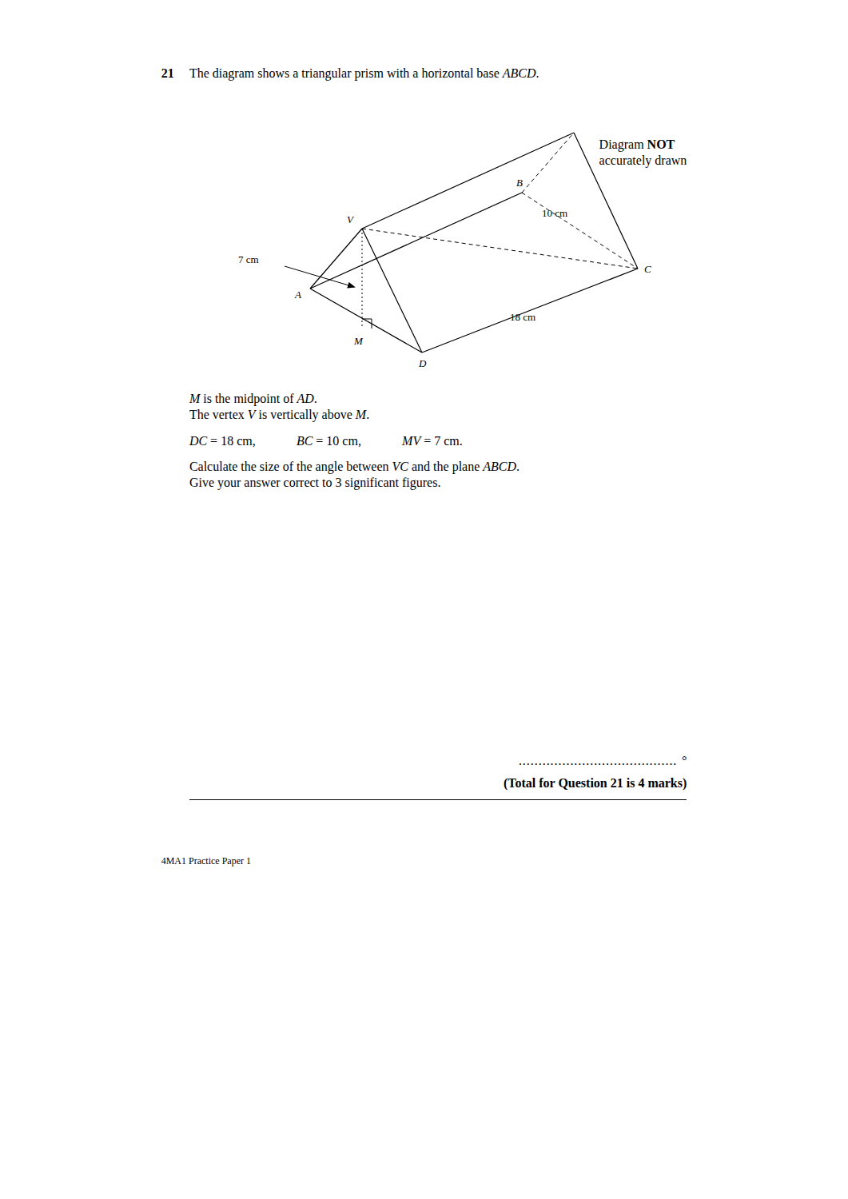21
The diagram shows a triangular prism with a horizontal base ABCD.
Diagram NOT
accurately drawn
7 cm V A M D B C 10 cm 18 cm
M is the midpoint of AD.
The vertex V is vertically above M.
DC = 18 cm, BC = 10 cm, MV = 7 cm.
Calculate the size of the angle between VC and the plane ABCD.
Give your answer correct to 3 significant figures.
........................................°
(Total for Question 21 is 4 marks)
4MA1 Practice Paper 1